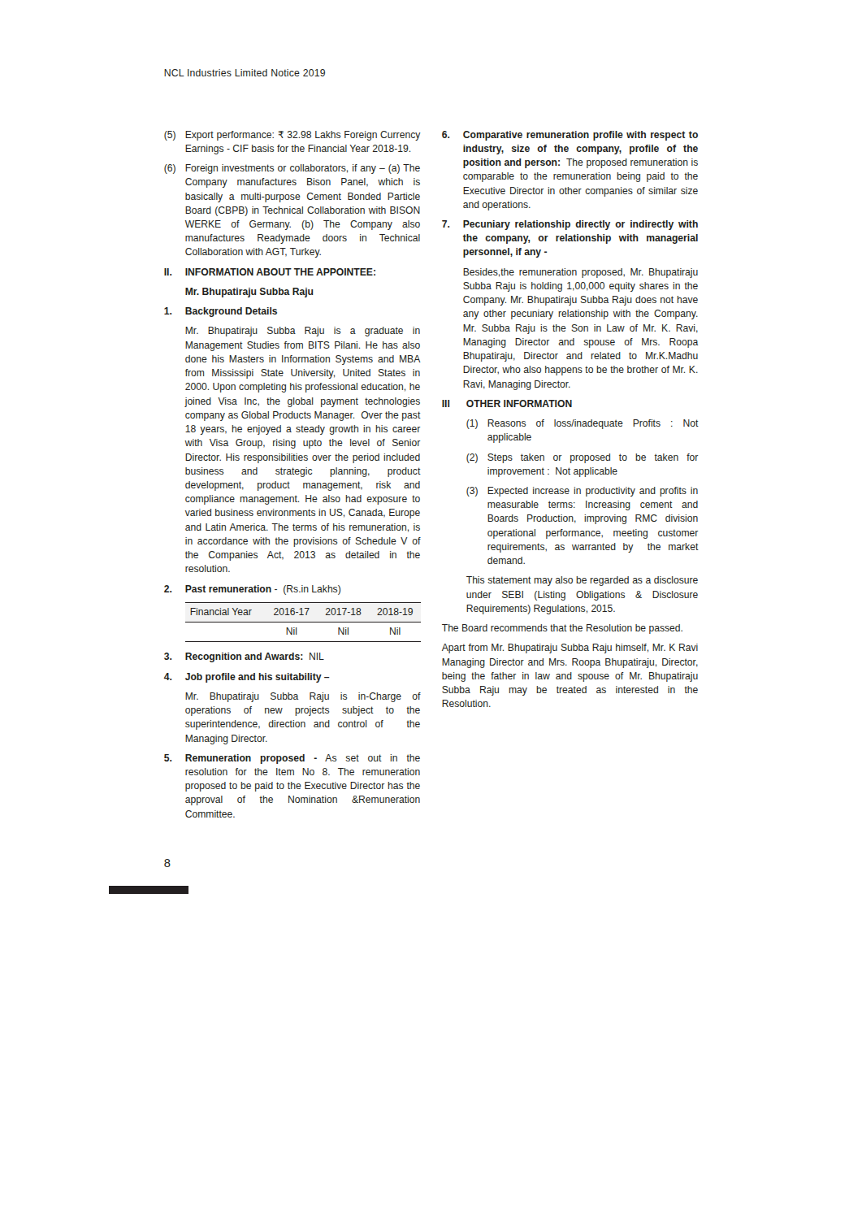NCL Industries Limited Notice 2019
(5)
Export performance: ₹ 32.98 Lakhs Foreign Currency Earnings - CIF basis for the Financial Year 2018-19.
(6)
Foreign investments or collaborators, if any – (a) The Company manufactures Bison Panel, which is basically a multi-purpose Cement Bonded Particle Board (CBPB) in Technical Collaboration with BISON WERKE of Germany. (b) The Company also manufactures Readymade doors in Technical Collaboration with AGT, Turkey.
II.
INFORMATION ABOUT THE APPOINTEE:
Mr. Bhupatiraju Subba Raju
1.
Background Details
Mr. Bhupatiraju Subba Raju is a graduate in Management Studies from BITS Pilani. He has also done his Masters in Information Systems and MBA from Mississipi State University, United States in 2000. Upon completing his professional education, he joined Visa Inc, the global payment technologies company as Global Products Manager. Over the past 18 years, he enjoyed a steady growth in his career with Visa Group, rising upto the level of Senior Director. His responsibilities over the period included business and strategic planning, product development, product management, risk and compliance management. He also had exposure to varied business environments in US, Canada, Europe and Latin America. The terms of his remuneration, is in accordance with the provisions of Schedule V of the Companies Act, 2013 as detailed in the resolution.
2.
Past remuneration - (Rs.in Lakhs)
| Financial Year | 2016-17 | 2017-18 | 2018-19 |
| --- | --- | --- | --- |
| | Nil | Nil | Nil |
3.
Recognition and Awards: NIL
4.
Job profile and his suitability –
Mr. Bhupatiraju Subba Raju is in-Charge of operations of new projects subject to the superintendence, direction and control of the Managing Director.
5.
Remuneration proposed - As set out in the resolution for the Item No 8. The remuneration proposed to be paid to the Executive Director has the approval of the Nomination &Remuneration Committee.
6.
Comparative remuneration profile with respect to industry, size of the company, profile of the position and person: The proposed remuneration is comparable to the remuneration being paid to the Executive Director in other companies of similar size and operations.
7.
Pecuniary relationship directly or indirectly with the company, or relationship with managerial personnel, if any -
Besides,the remuneration proposed, Mr. Bhupatiraju Subba Raju is holding 1,00,000 equity shares in the Company. Mr. Bhupatiraju Subba Raju does not have any other pecuniary relationship with the Company. Mr. Subba Raju is the Son in Law of Mr. K. Ravi, Managing Director and spouse of Mrs. Roopa Bhupatiraju, Director and related to Mr.K.Madhu Director, who also happens to be the brother of Mr. K. Ravi, Managing Director.
III
OTHER INFORMATION
(1)
Reasons of loss/inadequate Profits : Not applicable
(2)
Steps taken or proposed to be taken for improvement : Not applicable
(3)
Expected increase in productivity and profits in measurable terms: Increasing cement and Boards Production, improving RMC division operational performance, meeting customer requirements, as warranted by the market demand.
This statement may also be regarded as a disclosure under SEBI (Listing Obligations & Disclosure Requirements) Regulations, 2015.
The Board recommends that the Resolution be passed.
Apart from Mr. Bhupatiraju Subba Raju himself, Mr. K Ravi Managing Director and Mrs. Roopa Bhupatiraju, Director, being the father in law and spouse of Mr. Bhupatiraju Subba Raju may be treated as interested in the Resolution.
8